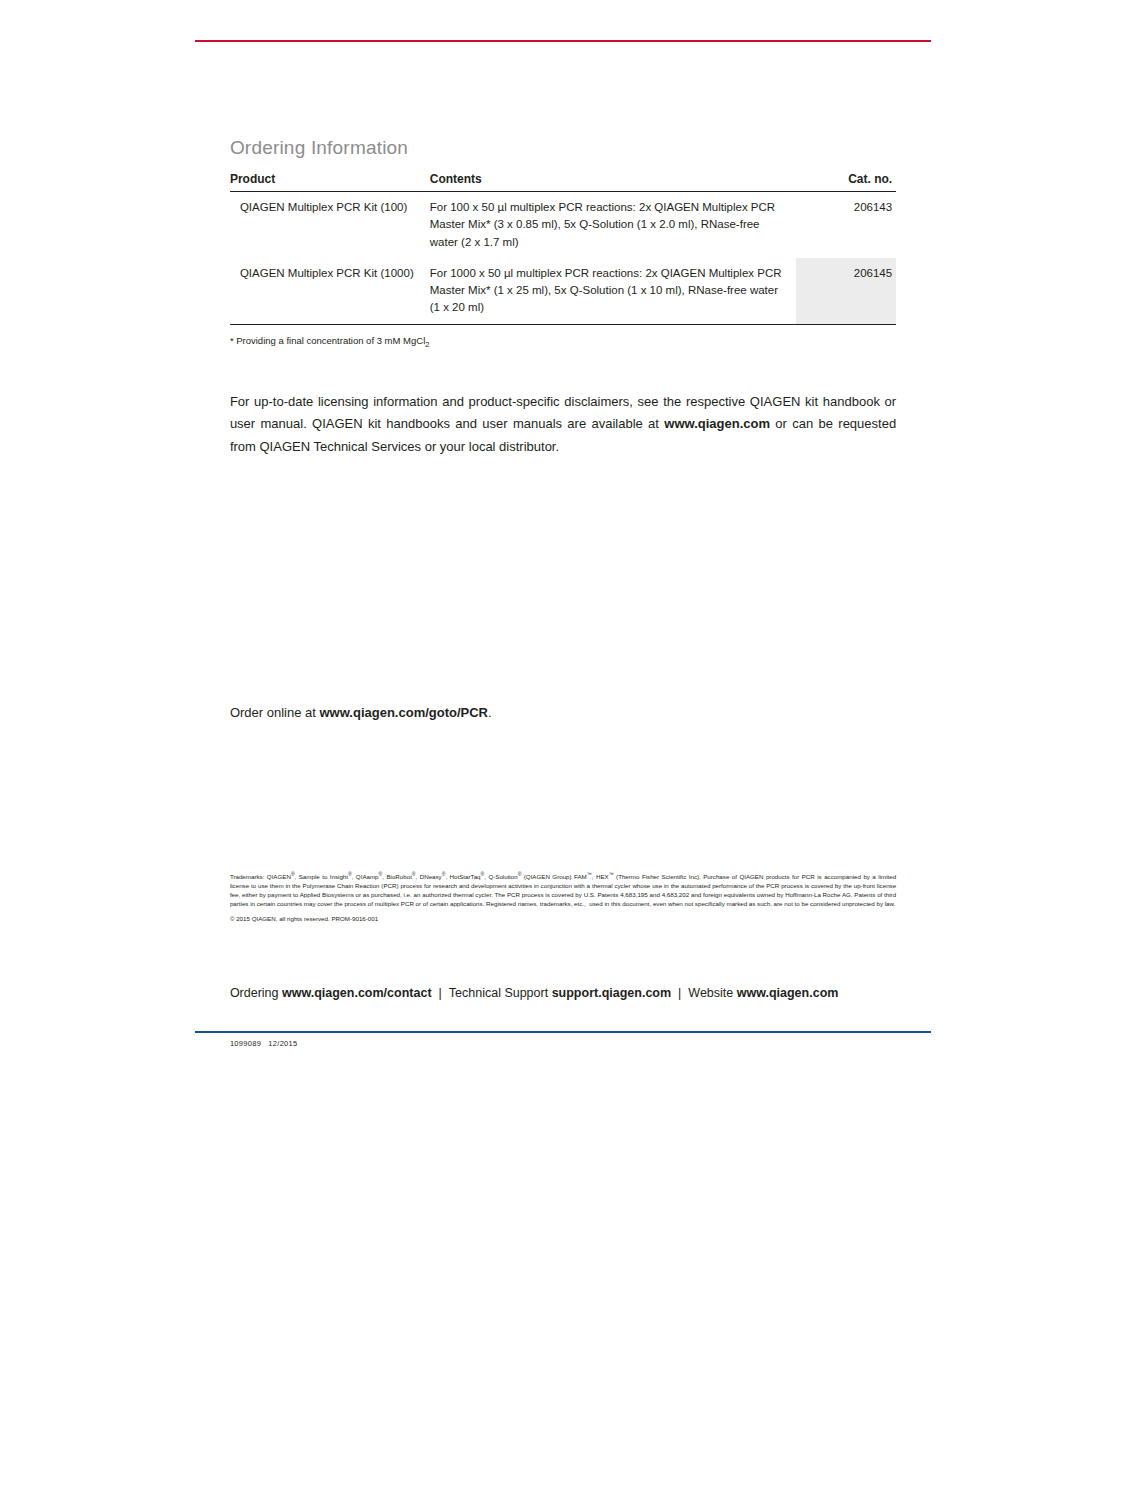Ordering Information
| Product | Contents | Cat. no. |
| --- | --- | --- |
| QIAGEN Multiplex PCR Kit (100) | For 100 x 50 µl multiplex PCR reactions: 2x QIAGEN Multiplex PCR Master Mix* (3 x 0.85 ml), 5x Q-Solution (1 x 2.0 ml), RNase-free water (2 x 1.7 ml) | 206143 |
| QIAGEN Multiplex PCR Kit (1000) | For 1000 x 50 µl multiplex PCR reactions: 2x QIAGEN Multiplex PCR Master Mix* (1 x 25 ml), 5x Q-Solution (1 x 10 ml), RNase-free water (1 x 20 ml) | 206145 |
* Providing a final concentration of 3 mM MgCl2
For up-to-date licensing information and product-specific disclaimers, see the respective QIAGEN kit handbook or user manual. QIAGEN kit handbooks and user manuals are available at www.qiagen.com or can be requested from QIAGEN Technical Services or your local distributor.
Order online at www.qiagen.com/goto/PCR.
Trademarks: QIAGEN®, Sample to Insight®, QIAamp®, BioRobot®, DNeasy®, HotStarTaq®, Q-Solution® (QIAGEN Group) FAM™, HEX™ (Thermo Fisher Scientific Inc). Purchase of QIAGEN products for PCR is accompanied by a limited license to use them in the Polymerase Chain Reaction (PCR) process for research and development activities in conjunction with a thermal cycler whose use in the automated performance of the PCR process is covered by the up-front license fee, either by payment to Applied Biosystems or as purchased, i.e. an authorized thermal cycler. The PCR process is covered by U.S. Patents 4,683,195 and 4,683,202 and foreign equivalents owned by Hoffmann-La Roche AG. Patents of third parties in certain countries may cover the process of multiplex PCR or of certain applications. Registered names, trademarks, etc., used in this document, even when not specifically marked as such, are not to be considered unprotected by law.
© 2015 QIAGEN, all rights reserved. PROM-9016-001
Ordering www.qiagen.com/contact|Technical Support support.qiagen.com|Website www.qiagen.com
1099089 12/2015